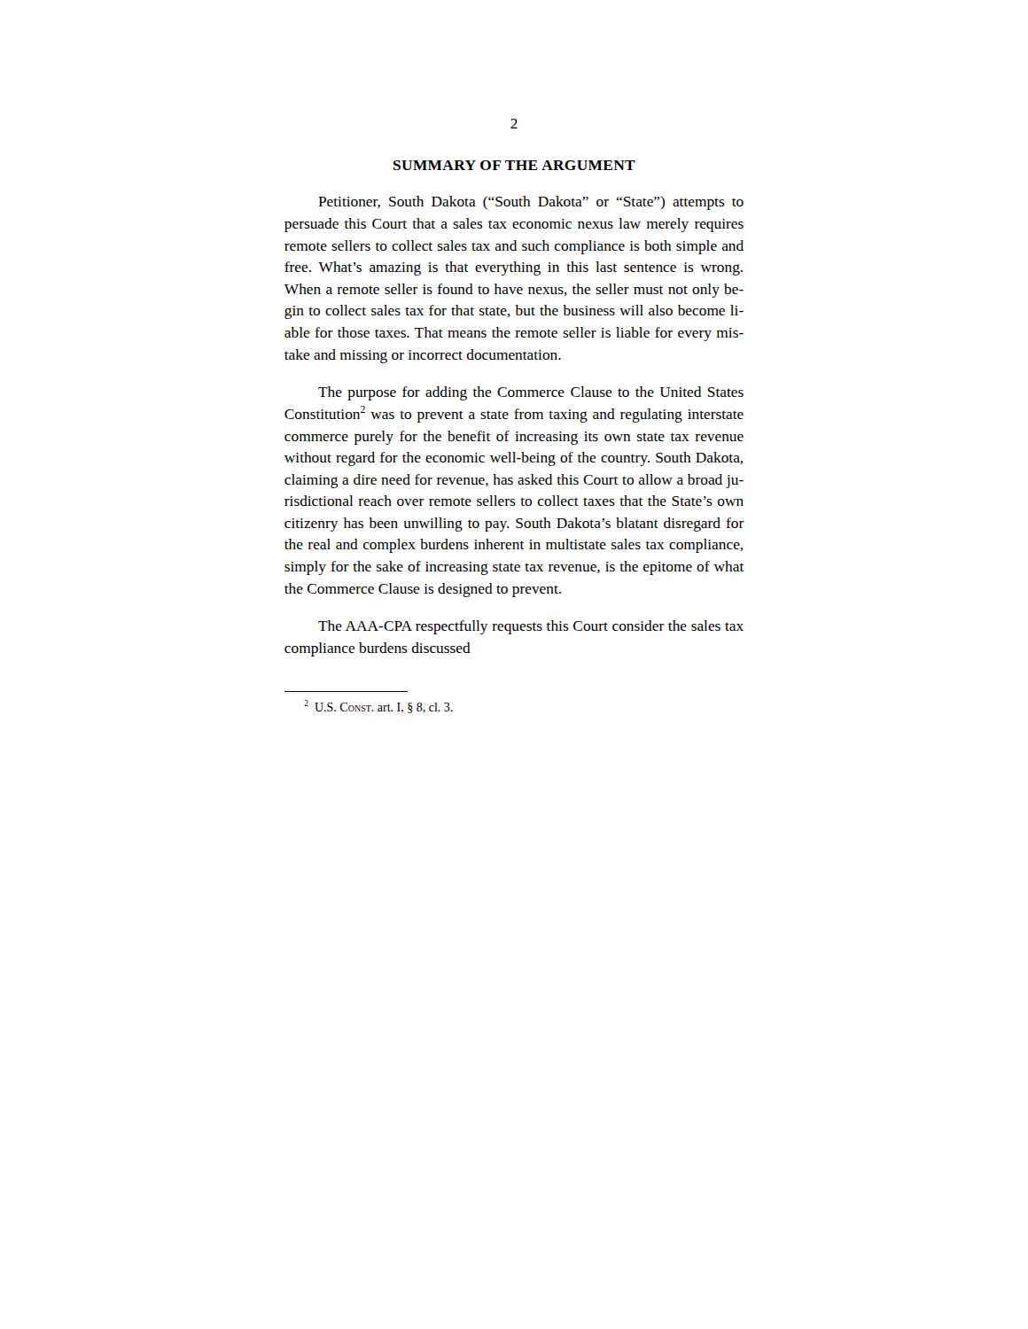2
SUMMARY OF THE ARGUMENT
Petitioner, South Dakota (“South Dakota” or “State”) attempts to persuade this Court that a sales tax economic nexus law merely requires remote sellers to collect sales tax and such compliance is both simple and free. What’s amazing is that everything in this last sentence is wrong. When a remote seller is found to have nexus, the seller must not only begin to collect sales tax for that state, but the business will also become liable for those taxes. That means the remote seller is liable for every mistake and missing or incorrect documentation.
The purpose for adding the Commerce Clause to the United States Constitution2 was to prevent a state from taxing and regulating interstate commerce purely for the benefit of increasing its own state tax revenue without regard for the economic well-being of the country. South Dakota, claiming a dire need for revenue, has asked this Court to allow a broad jurisdictional reach over remote sellers to collect taxes that the State’s own citizenry has been unwilling to pay. South Dakota’s blatant disregard for the real and complex burdens inherent in multistate sales tax compliance, simply for the sake of increasing state tax revenue, is the epitome of what the Commerce Clause is designed to prevent.
The AAA-CPA respectfully requests this Court consider the sales tax compliance burdens discussed
2 U.S. Const. art. I, § 8, cl. 3.